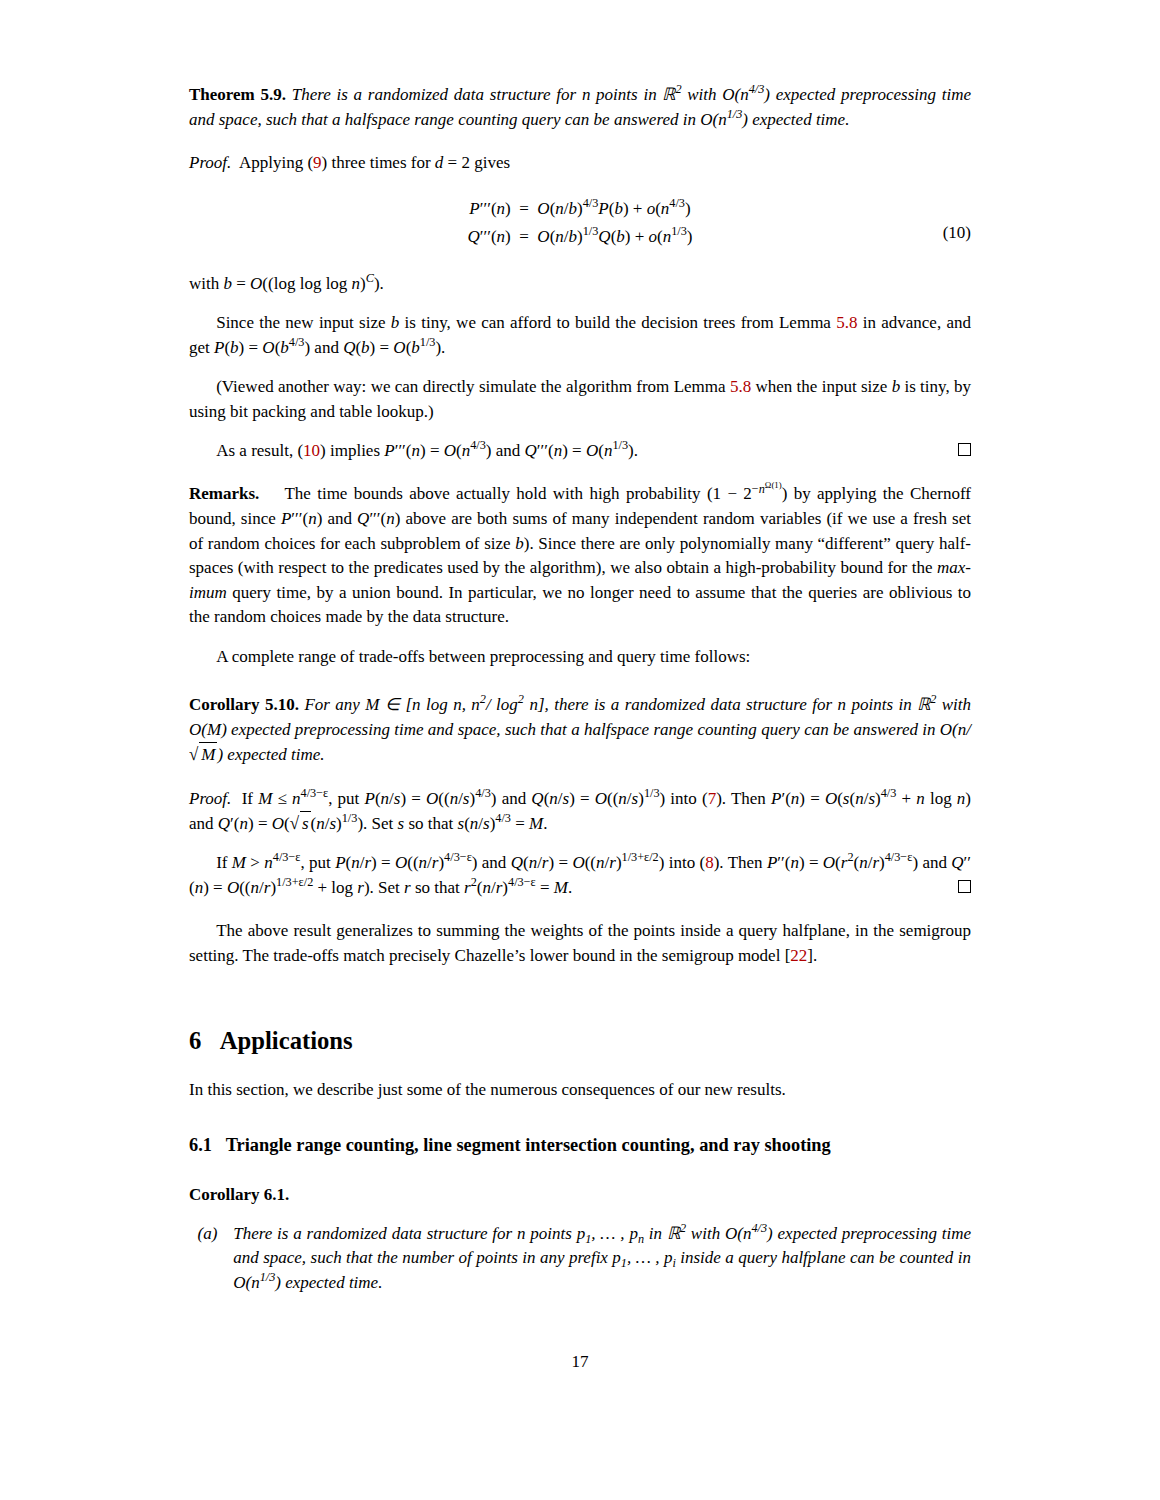Theorem 5.9. There is a randomized data structure for n points in ℝ2 with O(n4/3) expected preprocessing time and space, such that a halfspace range counting query can be answered in O(n1/3) expected time.
Proof. Applying (9) three times for d = 2 gives
| P ′′′( n ) | = | O ( n / b ) 4/3 P ( b ) + o ( n 4/3 ) |
| Q ′′′( n ) | = | O ( n / b ) 1/3 Q ( b ) + o ( n 1/3 ) |
(10)
with b = O((log log log n)C).
Since the new input size b is tiny, we can afford to build the decision trees from Lemma 5.8 in advance, and get P(b) = O(b4/3) and Q(b) = O(b1/3).
(Viewed another way: we can directly simulate the algorithm from Lemma 5.8 when the input size b is tiny, by using bit packing and table lookup.)
As a result, (10) implies P′′′(n) = O(n4/3) and Q′′′(n) = O(n1/3).
Remarks. The time bounds above actually hold with high probability (1 − 2−nΩ(1)) by applying the Chernoff bound, since P′′′(n) and Q′′′(n) above are both sums of many independent random variables (if we use a fresh set of random choices for each subproblem of size b). Since there are only polynomially many “different” query halfspaces (with respect to the predicates used by the algorithm), we also obtain a high-probability bound for the maximum query time, by a union bound. In particular, we no longer need to assume that the queries are oblivious to the random choices made by the data structure.
A complete range of trade-offs between preprocessing and query time follows:
Corollary 5.10. For any M ∈ [n log n, n2/ log2 n], there is a randomized data structure for n points in ℝ2 with O(M) expected preprocessing time and space, such that a halfspace range counting query can be answered in O(n/√M) expected time.
Proof. If M ≤ n4/3−ε, put P(n/s) = O((n/s)4/3) and Q(n/s) = O((n/s)1/3) into (7). Then P′(n) = O(s(n/s)4/3 + n log n) and Q′(n) = O(√s(n/s)1/3). Set s so that s(n/s)4/3 = M.
If M > n4/3−ε, put P(n/r) = O((n/r)4/3−ε) and Q(n/r) = O((n/r)1/3+ε/2) into (8). Then P′′(n) = O(r2(n/r)4/3−ε) and Q′′(n) = O((n/r)1/3+ε/2 + log r). Set r so that r2(n/r)4/3−ε = M.
The above result generalizes to summing the weights of the points inside a query halfplane, in the semigroup setting. The trade-offs match precisely Chazelle’s lower bound in the semigroup model [22].
6 Applications
In this section, we describe just some of the numerous consequences of our new results.
6.1 Triangle range counting, line segment intersection counting, and ray shooting
Corollary 6.1.
There is a randomized data structure for n points p1, … , pn in ℝ2 with O(n4/3) expected preprocessing time and space, such that the number of points in any prefix p1, … , pi inside a query halfplane can be counted in O(n1/3) expected time.
17